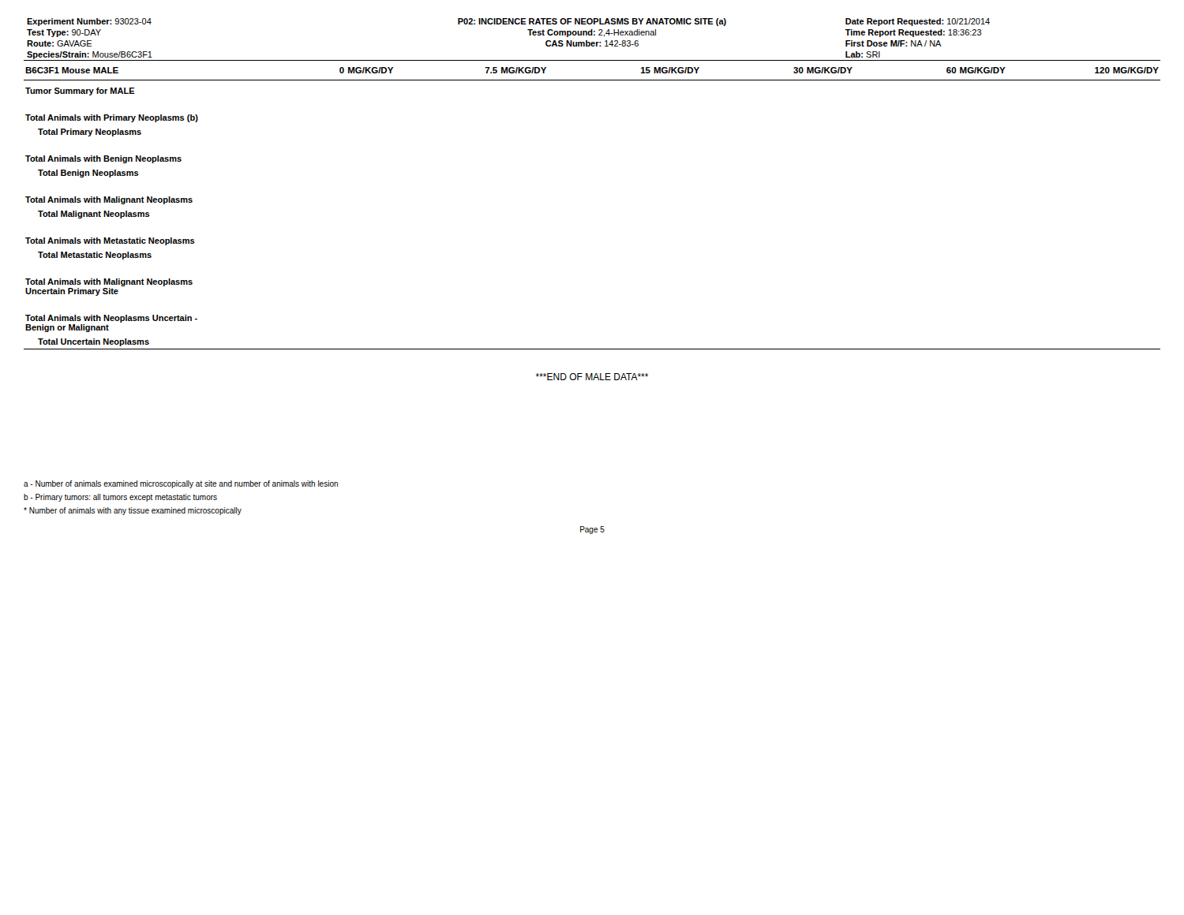| Experiment Number: 93023-04 | P02: INCIDENCE RATES OF NEOPLASMS BY ANATOMIC SITE (a) | Date Report Requested: 10/21/2014 |
| Test Type: 90-DAY | Test Compound: 2,4-Hexadienal | Time Report Requested: 18:36:23 |
| Route: GAVAGE | CAS Number: 142-83-6 | First Dose M/F: NA / NA |
| Species/Strain: Mouse/B6C3F1 | | Lab: SRI |
| B6C3F1 Mouse MALE | 0 | MG/KG/DY | 7.5 | MG/KG/DY | 15 | MG/KG/DY | 30 | MG/KG/DY | 60 | MG/KG/DY | 120 | MG/KG/DY |
| Tumor Summary for MALE |
| Total Animals with Primary Neoplasms (b) |
| Total Primary Neoplasms |
| Total Animals with Benign Neoplasms |
| Total Benign Neoplasms |
| Total Animals with Malignant Neoplasms |
| Total Malignant Neoplasms |
| Total Animals with Metastatic Neoplasms |
| Total Metastatic Neoplasms |
| Total Animals with Malignant Neoplasms Uncertain Primary Site |
| Total Animals with Neoplasms Uncertain - Benign or Malignant |
| Total Uncertain Neoplasms |
***END OF MALE DATA***
a - Number of animals examined microscopically at site and number of animals with lesion
b - Primary tumors: all tumors except metastatic tumors
* Number of animals with any tissue examined microscopically
Page 5